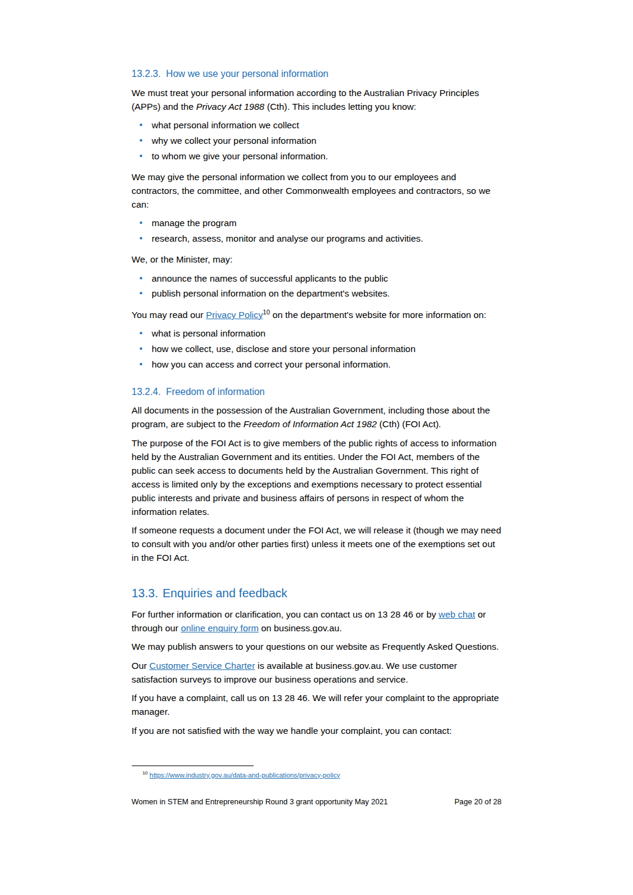13.2.3. How we use your personal information
We must treat your personal information according to the Australian Privacy Principles (APPs) and the Privacy Act 1988 (Cth). This includes letting you know:
what personal information we collect
why we collect your personal information
to whom we give your personal information.
We may give the personal information we collect from you to our employees and contractors, the committee, and other Commonwealth employees and contractors, so we can:
manage the program
research, assess, monitor and analyse our programs and activities.
We, or the Minister, may:
announce the names of successful applicants to the public
publish personal information on the department's websites.
You may read our Privacy Policy10 on the department's website for more information on:
what is personal information
how we collect, use, disclose and store your personal information
how you can access and correct your personal information.
13.2.4. Freedom of information
All documents in the possession of the Australian Government, including those about the program, are subject to the Freedom of Information Act 1982 (Cth) (FOI Act).
The purpose of the FOI Act is to give members of the public rights of access to information held by the Australian Government and its entities. Under the FOI Act, members of the public can seek access to documents held by the Australian Government. This right of access is limited only by the exceptions and exemptions necessary to protect essential public interests and private and business affairs of persons in respect of whom the information relates.
If someone requests a document under the FOI Act, we will release it (though we may need to consult with you and/or other parties first) unless it meets one of the exemptions set out in the FOI Act.
13.3. Enquiries and feedback
For further information or clarification, you can contact us on 13 28 46 or by web chat or through our online enquiry form on business.gov.au.
We may publish answers to your questions on our website as Frequently Asked Questions.
Our Customer Service Charter is available at business.gov.au. We use customer satisfaction surveys to improve our business operations and service.
If you have a complaint, call us on 13 28 46. We will refer your complaint to the appropriate manager.
If you are not satisfied with the way we handle your complaint, you can contact:
10 https://www.industry.gov.au/data-and-publications/privacy-policy
Women in STEM and Entrepreneurship Round 3 grant opportunity May 2021 Page 20 of 28